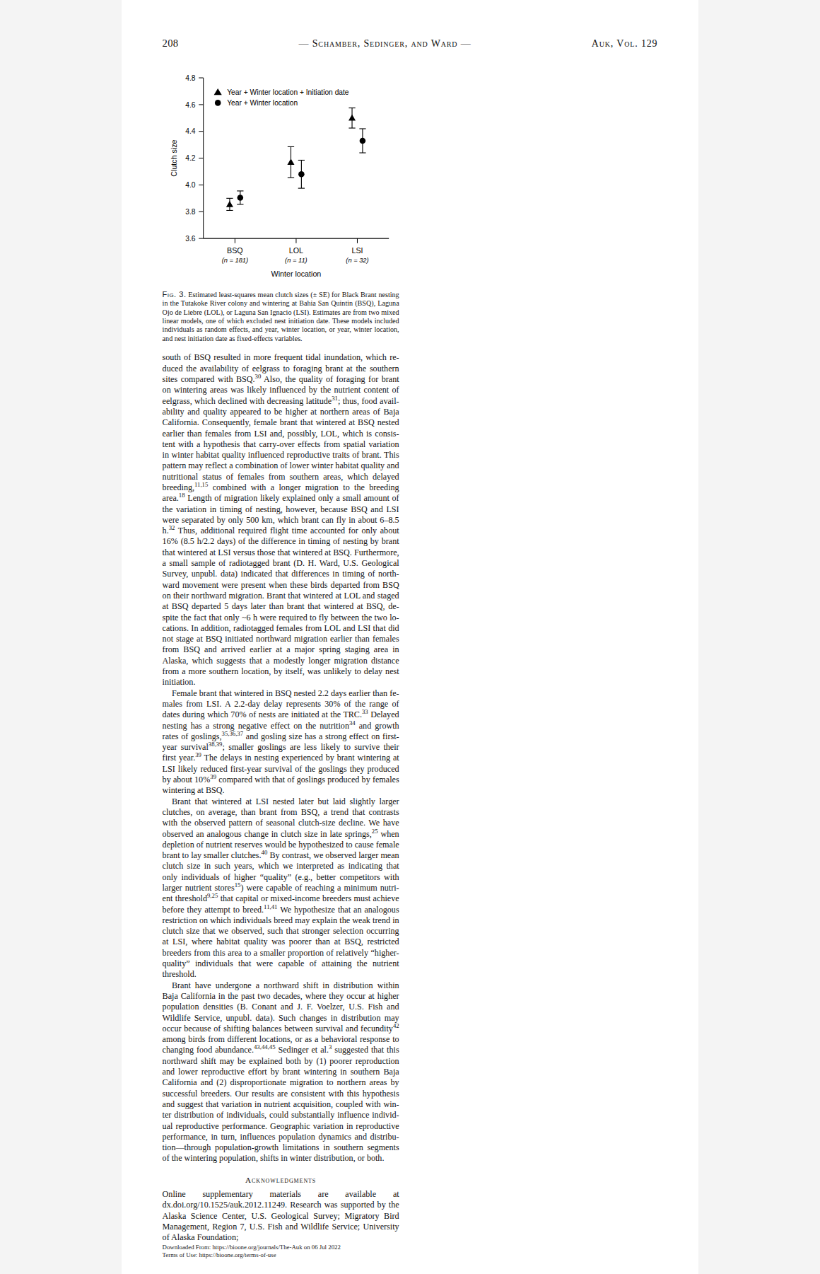208
— Schamber, Sedinger, and Ward —
Auk, Vol. 129
4.8 4.6 4.4 4.2 4.0 3.8 3.6 Clutch size BSQ (n = 181) LOL (n = 11) LSI (n = 32) Winter location Year + Winter location + Initiation date Year + Winter location
Fig. 3. Estimated least-squares mean clutch sizes (± SE) for Black Brant nesting in the Tutakoke River colony and wintering at Bahia San Quintin (BSQ), Laguna Ojo de Liebre (LOL), or Laguna San Ignacio (LSI). Estimates are from two mixed linear models, one of which excluded nest initiation date. These models included individuals as random effects, and year, winter location, or year, winter location, and nest initiation date as fixed-effects variables.
south of BSQ resulted in more frequent tidal inundation, which reduced the availability of eelgrass to foraging brant at the southern sites compared with BSQ.30 Also, the quality of foraging for brant on wintering areas was likely influenced by the nutrient content of eelgrass, which declined with decreasing latitude31; thus, food availability and quality appeared to be higher at northern areas of Baja California. Consequently, female brant that wintered at BSQ nested earlier than females from LSI and, possibly, LOL, which is consistent with a hypothesis that carry-over effects from spatial variation in winter habitat quality influenced reproductive traits of brant. This pattern may reflect a combination of lower winter habitat quality and nutritional status of females from southern areas, which delayed breeding,11,15 combined with a longer migration to the breeding area.18 Length of migration likely explained only a small amount of the variation in timing of nesting, however, because BSQ and LSI were separated by only 500 km, which brant can fly in about 6–8.5 h.32 Thus, additional required flight time accounted for only about 16% (8.5 h/2.2 days) of the difference in timing of nesting by brant that wintered at LSI versus those that wintered at BSQ. Furthermore, a small sample of radiotagged brant (D. H. Ward, U.S. Geological Survey, unpubl. data) indicated that differences in timing of northward movement were present when these birds departed from BSQ on their northward migration. Brant that wintered at LOL and staged at BSQ departed 5 days later than brant that wintered at BSQ, despite the fact that only ~6 h were required to fly between the two locations. In addition, radiotagged females from LOL and LSI that did not stage at BSQ initiated northward migration earlier than females from BSQ and arrived earlier at a major spring staging area in Alaska, which suggests that a modestly longer migration distance from a more southern location, by itself, was unlikely to delay nest initiation.
Female brant that wintered in BSQ nested 2.2 days earlier than females from LSI. A 2.2-day delay represents 30% of the range of dates during which 70% of nests are initiated at the TRC.33 Delayed nesting has a strong negative effect on the nutrition34 and growth rates of goslings,35,36,37 and gosling size has a strong effect on first-year survival38,39; smaller goslings are less likely to survive their first year.39 The delays in nesting experienced by brant wintering at LSI likely reduced first-year survival of the goslings they produced by about 10%39 compared with that of goslings produced by females wintering at BSQ.
Brant that wintered at LSI nested later but laid slightly larger clutches, on average, than brant from BSQ, a trend that contrasts with the observed pattern of seasonal clutch-size decline. We have observed an analogous change in clutch size in late springs,25 when depletion of nutrient reserves would be hypothesized to cause female brant to lay smaller clutches.40 By contrast, we observed larger mean clutch size in such years, which we interpreted as indicating that only individuals of higher “quality” (e.g., better competitors with larger nutrient stores15) were capable of reaching a minimum nutrient threshold9,25 that capital or mixed-income breeders must achieve before they attempt to breed.11,41 We hypothesize that an analogous restriction on which individuals breed may explain the weak trend in clutch size that we observed, such that stronger selection occurring at LSI, where habitat quality was poorer than at BSQ, restricted breeders from this area to a smaller proportion of relatively “higher-quality” individuals that were capable of attaining the nutrient threshold.
Brant have undergone a northward shift in distribution within Baja California in the past two decades, where they occur at higher population densities (B. Conant and J. F. Voelzer, U.S. Fish and Wildlife Service, unpubl. data). Such changes in distribution may occur because of shifting balances between survival and fecundity42 among birds from different locations, or as a behavioral response to changing food abundance.43,44,45 Sedinger et al.3 suggested that this northward shift may be explained both by (1) poorer reproduction and lower reproductive effort by brant wintering in southern Baja California and (2) disproportionate migration to northern areas by successful breeders. Our results are consistent with this hypothesis and suggest that variation in nutrient acquisition, coupled with winter distribution of individuals, could substantially influence individual reproductive performance. Geographic variation in reproductive performance, in turn, influences population dynamics and distribution—through population-growth limitations in southern segments of the wintering population, shifts in winter distribution, or both.
Acknowledgments
Online supplementary materials are available at dx.doi.org/10.1525/auk.2012.11249. Research was supported by the Alaska Science Center, U.S. Geological Survey; Migratory Bird Management, Region 7, U.S. Fish and Wildlife Service; University of Alaska Foundation;
Downloaded From: https://bioone.org/journals/The-Auk on 06 Jul 2022
Terms of Use: https://bioone.org/terms-of-use